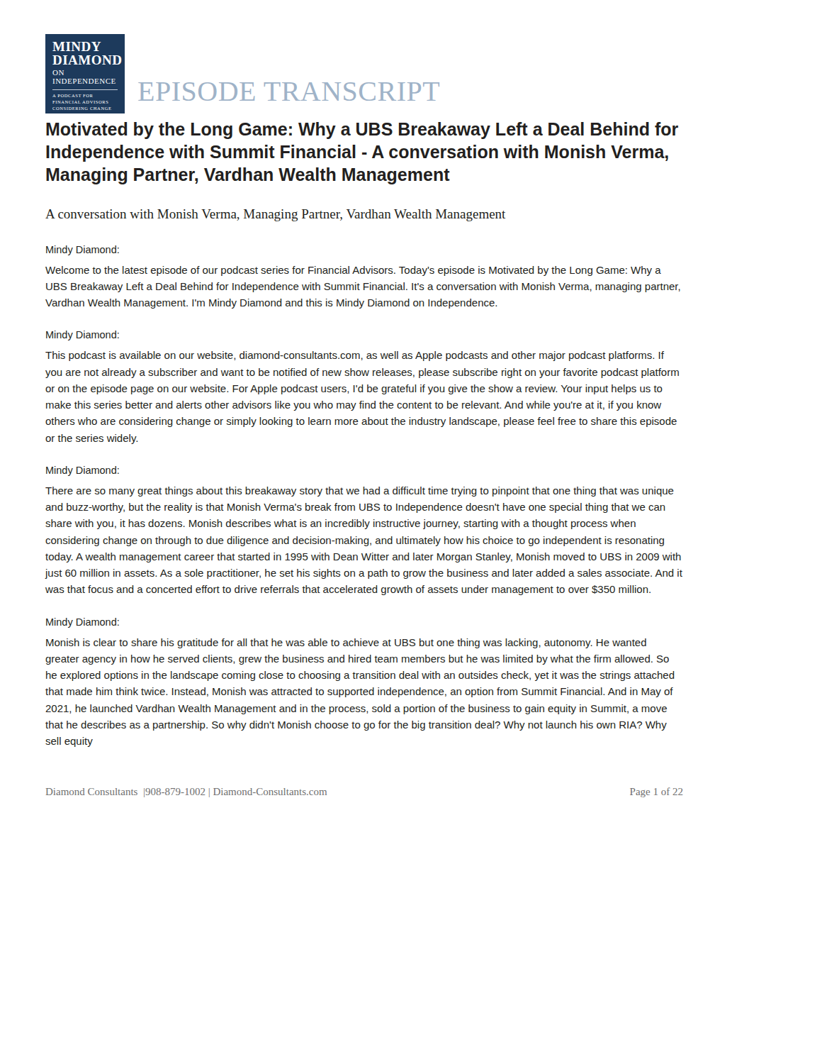MINDY
DIAMOND ON INDEPENDENCE
A podcast for
financial advisors
considering change
EPISODE TRANSCRIPT
Motivated by the Long Game: Why a UBS Breakaway Left a Deal Behind for Independence with Summit Financial - A conversation with Monish Verma, Managing Partner, Vardhan Wealth Management
A conversation with Monish Verma, Managing Partner, Vardhan Wealth Management
Mindy Diamond:
Welcome to the latest episode of our podcast series for Financial Advisors. Today's episode is Motivated by the Long Game: Why a UBS Breakaway Left a Deal Behind for Independence with Summit Financial. It's a conversation with Monish Verma, managing partner, Vardhan Wealth Management. I'm Mindy Diamond and this is Mindy Diamond on Independence.
Mindy Diamond:
This podcast is available on our website, diamond-consultants.com, as well as Apple podcasts and other major podcast platforms. If you are not already a subscriber and want to be notified of new show releases, please subscribe right on your favorite podcast platform or on the episode page on our website. For Apple podcast users, I'd be grateful if you give the show a review. Your input helps us to make this series better and alerts other advisors like you who may find the content to be relevant. And while you're at it, if you know others who are considering change or simply looking to learn more about the industry landscape, please feel free to share this episode or the series widely.
Mindy Diamond:
There are so many great things about this breakaway story that we had a difficult time trying to pinpoint that one thing that was unique and buzz-worthy, but the reality is that Monish Verma's break from UBS to Independence doesn't have one special thing that we can share with you, it has dozens. Monish describes what is an incredibly instructive journey, starting with a thought process when considering change on through to due diligence and decision-making, and ultimately how his choice to go independent is resonating today. A wealth management career that started in 1995 with Dean Witter and later Morgan Stanley, Monish moved to UBS in 2009 with just 60 million in assets. As a sole practitioner, he set his sights on a path to grow the business and later added a sales associate. And it was that focus and a concerted effort to drive referrals that accelerated growth of assets under management to over $350 million.
Mindy Diamond:
Monish is clear to share his gratitude for all that he was able to achieve at UBS but one thing was lacking, autonomy. He wanted greater agency in how he served clients, grew the business and hired team members but he was limited by what the firm allowed. So he explored options in the landscape coming close to choosing a transition deal with an outsides check, yet it was the strings attached that made him think twice. Instead, Monish was attracted to supported independence, an option from Summit Financial. And in May of 2021, he launched Vardhan Wealth Management and in the process, sold a portion of the business to gain equity in Summit, a move that he describes as a partnership. So why didn't Monish choose to go for the big transition deal? Why not launch his own RIA? Why sell equity
Diamond Consultants |908-879-1002 | Diamond-Consultants.com
Page 1 of 22